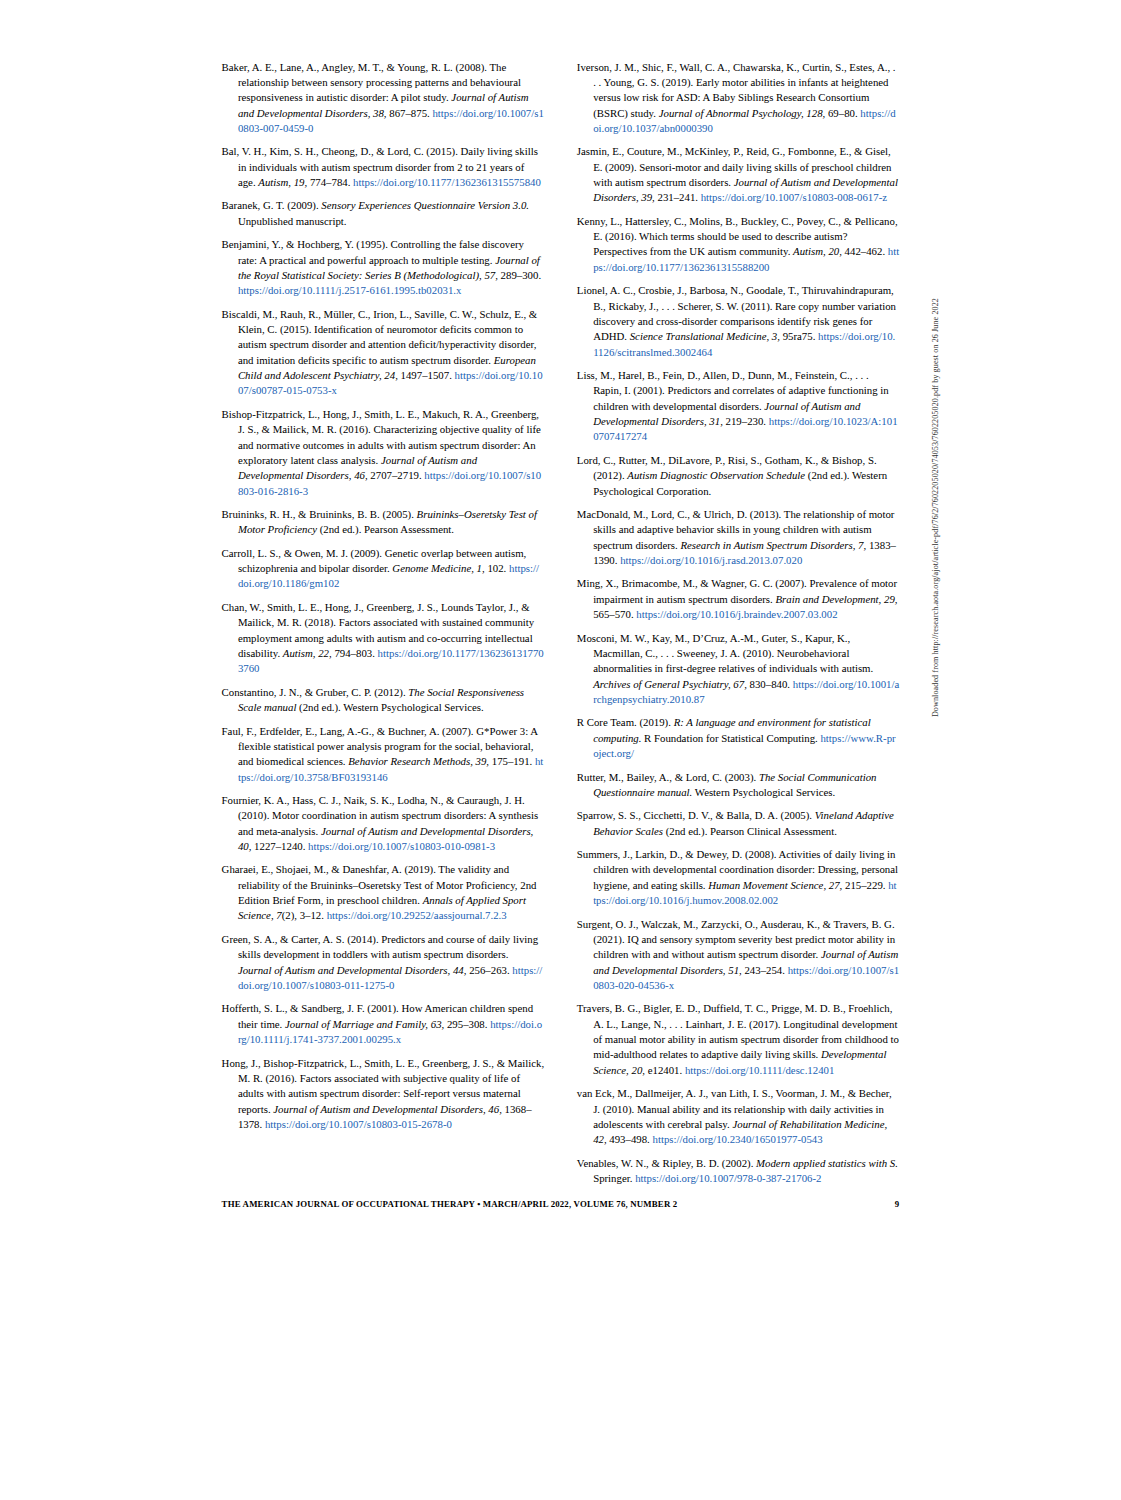Downloaded from http://research.aota.org/ajot/article-pdf/76/2/7602205020/74053/7602205020.pdf by guest on 26 June 2022
Baker, A. E., Lane, A., Angley, M. T., & Young, R. L. (2008). The relationship between sensory processing patterns and behavioural responsiveness in autistic disorder: A pilot study. Journal of Autism and Developmental Disorders, 38, 867–875. https://doi.org/10.1007/s10803-007-0459-0
Bal, V. H., Kim, S. H., Cheong, D., & Lord, C. (2015). Daily living skills in individuals with autism spectrum disorder from 2 to 21 years of age. Autism, 19, 774–784. https://doi.org/10.1177/1362361315575840
Baranek, G. T. (2009). Sensory Experiences Questionnaire Version 3.0. Unpublished manuscript.
Benjamini, Y., & Hochberg, Y. (1995). Controlling the false discovery rate: A practical and powerful approach to multiple testing. Journal of the Royal Statistical Society: Series B (Methodological), 57, 289–300. https://doi.org/10.1111/j.2517-6161.1995.tb02031.x
Biscaldi, M., Rauh, R., Müller, C., Irion, L., Saville, C. W., Schulz, E., & Klein, C. (2015). Identification of neuromotor deficits common to autism spectrum disorder and attention deficit/hyperactivity disorder, and imitation deficits specific to autism spectrum disorder. European Child and Adolescent Psychiatry, 24, 1497–1507. https://doi.org/10.1007/s00787-015-0753-x
Bishop-Fitzpatrick, L., Hong, J., Smith, L. E., Makuch, R. A., Greenberg, J. S., & Mailick, M. R. (2016). Characterizing objective quality of life and normative outcomes in adults with autism spectrum disorder: An exploratory latent class analysis. Journal of Autism and Developmental Disorders, 46, 2707–2719. https://doi.org/10.1007/s10803-016-2816-3
Bruininks, R. H., & Bruininks, B. B. (2005). Bruininks–Oseretsky Test of Motor Proficiency (2nd ed.). Pearson Assessment.
Carroll, L. S., & Owen, M. J. (2009). Genetic overlap between autism, schizophrenia and bipolar disorder. Genome Medicine, 1, 102. https://doi.org/10.1186/gm102
Chan, W., Smith, L. E., Hong, J., Greenberg, J. S., Lounds Taylor, J., & Mailick, M. R. (2018). Factors associated with sustained community employment among adults with autism and co-occurring intellectual disability. Autism, 22, 794–803. https://doi.org/10.1177/1362361317703760
Constantino, J. N., & Gruber, C. P. (2012). The Social Responsiveness Scale manual (2nd ed.). Western Psychological Services.
Faul, F., Erdfelder, E., Lang, A.-G., & Buchner, A. (2007). G*Power 3: A flexible statistical power analysis program for the social, behavioral, and biomedical sciences. Behavior Research Methods, 39, 175–191. https://doi.org/10.3758/BF03193146
Fournier, K. A., Hass, C. J., Naik, S. K., Lodha, N., & Cauraugh, J. H. (2010). Motor coordination in autism spectrum disorders: A synthesis and meta-analysis. Journal of Autism and Developmental Disorders, 40, 1227–1240. https://doi.org/10.1007/s10803-010-0981-3
Gharaei, E., Shojaei, M., & Daneshfar, A. (2019). The validity and reliability of the Bruininks–Oseretsky Test of Motor Proficiency, 2nd Edition Brief Form, in preschool children. Annals of Applied Sport Science, 7(2), 3–12. https://doi.org/10.29252/aassjournal.7.2.3
Green, S. A., & Carter, A. S. (2014). Predictors and course of daily living skills development in toddlers with autism spectrum disorders. Journal of Autism and Developmental Disorders, 44, 256–263. https://doi.org/10.1007/s10803-011-1275-0
Hofferth, S. L., & Sandberg, J. F. (2001). How American children spend their time. Journal of Marriage and Family, 63, 295–308. https://doi.org/10.1111/j.1741-3737.2001.00295.x
Hong, J., Bishop-Fitzpatrick, L., Smith, L. E., Greenberg, J. S., & Mailick, M. R. (2016). Factors associated with subjective quality of life of adults with autism spectrum disorder: Self-report versus maternal reports. Journal of Autism and Developmental Disorders, 46, 1368–1378. https://doi.org/10.1007/s10803-015-2678-0
Iverson, J. M., Shic, F., Wall, C. A., Chawarska, K., Curtin, S., Estes, A., . . . Young, G. S. (2019). Early motor abilities in infants at heightened versus low risk for ASD: A Baby Siblings Research Consortium (BSRC) study. Journal of Abnormal Psychology, 128, 69–80. https://doi.org/10.1037/abn0000390
Jasmin, E., Couture, M., McKinley, P., Reid, G., Fombonne, E., & Gisel, E. (2009). Sensori-motor and daily living skills of preschool children with autism spectrum disorders. Journal of Autism and Developmental Disorders, 39, 231–241. https://doi.org/10.1007/s10803-008-0617-z
Kenny, L., Hattersley, C., Molins, B., Buckley, C., Povey, C., & Pellicano, E. (2016). Which terms should be used to describe autism? Perspectives from the UK autism community. Autism, 20, 442–462. https://doi.org/10.1177/1362361315588200
Lionel, A. C., Crosbie, J., Barbosa, N., Goodale, T., Thiruvahindrapuram, B., Rickaby, J., . . . Scherer, S. W. (2011). Rare copy number variation discovery and cross-disorder comparisons identify risk genes for ADHD. Science Translational Medicine, 3, 95ra75. https://doi.org/10.1126/scitranslmed.3002464
Liss, M., Harel, B., Fein, D., Allen, D., Dunn, M., Feinstein, C., . . . Rapin, I. (2001). Predictors and correlates of adaptive functioning in children with developmental disorders. Journal of Autism and Developmental Disorders, 31, 219–230. https://doi.org/10.1023/A:1010707417274
Lord, C., Rutter, M., DiLavore, P., Risi, S., Gotham, K., & Bishop, S. (2012). Autism Diagnostic Observation Schedule (2nd ed.). Western Psychological Corporation.
MacDonald, M., Lord, C., & Ulrich, D. (2013). The relationship of motor skills and adaptive behavior skills in young children with autism spectrum disorders. Research in Autism Spectrum Disorders, 7, 1383–1390. https://doi.org/10.1016/j.rasd.2013.07.020
Ming, X., Brimacombe, M., & Wagner, G. C. (2007). Prevalence of motor impairment in autism spectrum disorders. Brain and Development, 29, 565–570. https://doi.org/10.1016/j.braindev.2007.03.002
Mosconi, M. W., Kay, M., D’Cruz, A.-M., Guter, S., Kapur, K., Macmillan, C., . . . Sweeney, J. A. (2010). Neurobehavioral abnormalities in first-degree relatives of individuals with autism. Archives of General Psychiatry, 67, 830–840. https://doi.org/10.1001/archgenpsychiatry.2010.87
R Core Team. (2019). R: A language and environment for statistical computing. R Foundation for Statistical Computing. https://www.R-project.org/
Rutter, M., Bailey, A., & Lord, C. (2003). The Social Communication Questionnaire manual. Western Psychological Services.
Sparrow, S. S., Cicchetti, D. V., & Balla, D. A. (2005). Vineland Adaptive Behavior Scales (2nd ed.). Pearson Clinical Assessment.
Summers, J., Larkin, D., & Dewey, D. (2008). Activities of daily living in children with developmental coordination disorder: Dressing, personal hygiene, and eating skills. Human Movement Science, 27, 215–229. https://doi.org/10.1016/j.humov.2008.02.002
Surgent, O. J., Walczak, M., Zarzycki, O., Ausderau, K., & Travers, B. G. (2021). IQ and sensory symptom severity best predict motor ability in children with and without autism spectrum disorder. Journal of Autism and Developmental Disorders, 51, 243–254. https://doi.org/10.1007/s10803-020-04536-x
Travers, B. G., Bigler, E. D., Duffield, T. C., Prigge, M. D. B., Froehlich, A. L., Lange, N., . . . Lainhart, J. E. (2017). Longitudinal development of manual motor ability in autism spectrum disorder from childhood to mid-adulthood relates to adaptive daily living skills. Developmental Science, 20, e12401. https://doi.org/10.1111/desc.12401
van Eck, M., Dallmeijer, A. J., van Lith, I. S., Voorman, J. M., & Becher, J. (2010). Manual ability and its relationship with daily activities in adolescents with cerebral palsy. Journal of Rehabilitation Medicine, 42, 493–498. https://doi.org/10.2340/16501977-0543
Venables, W. N., & Ripley, B. D. (2002). Modern applied statistics with S. Springer. https://doi.org/10.1007/978-0-387-21706-2
THE AMERICAN JOURNAL OF OCCUPATIONAL THERAPY • MARCH/APRIL 2022, VOLUME 76, NUMBER 2 9